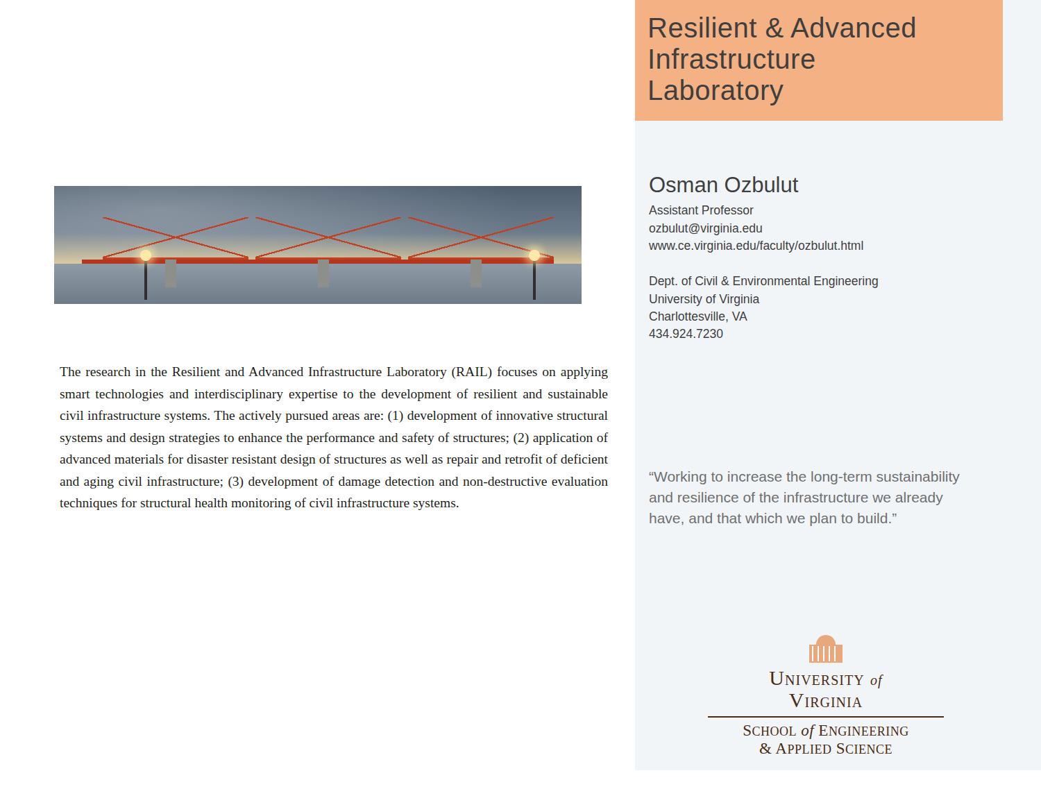Resilient & Advanced
Infrastructure
Laboratory
Osman Ozbulut
Assistant Professor
ozbulut@virginia.edu
www.ce.virginia.edu/faculty/ozbulut.html
Dept. of Civil & Environmental Engineering
University of Virginia
Charlottesville, VA
434.924.7230
“Working to increase the long-term sustainability and resilience of the infrastructure we already have, and that which we plan to build.”
UNIVERSITY of
VIRGINIA
SCHOOL of ENGINEERING
& APPLIED SCIENCE
The research in the Resilient and Advanced Infrastructure Laboratory (RAIL) focuses on applying smart technologies and interdisciplinary expertise to the development of resilient and sustainable civil infrastructure systems. The actively pursued areas are: (1) development of innovative structural systems and design strategies to enhance the performance and safety of structures; (2) application of advanced materials for disaster resistant design of structures as well as repair and retrofit of deficient and aging civil infrastructure; (3) development of damage detection and non-destructive evaluation techniques for structural health monitoring of civil infrastructure systems.